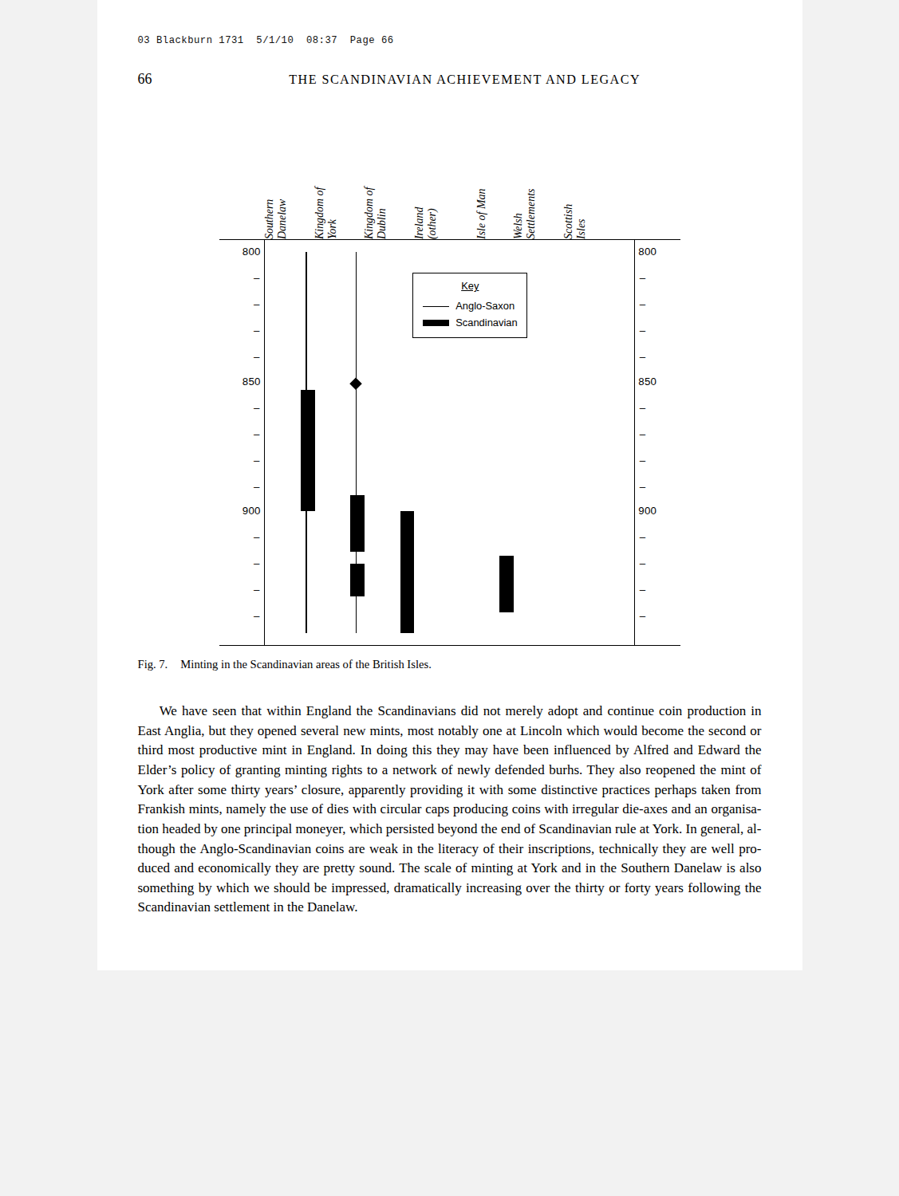03 Blackburn 1731 5/1/10 08:37 Page 66
66 The Scandinavian Achievement and Legacy
Southern
Danelaw Kingdom of
York Kingdom of
Dublin Ireland
(other) Isle of Man Welsh
Settlements Scottish
Isles
800 – – – – 850 – – – – 900 – – – –
800 – – – – 850 – – – – 900 – – – –
Key
Anglo-Saxon
Scandinavian
Fig. 7. Minting in the Scandinavian areas of the British Isles.
We have seen that within England the Scandinavians did not merely adopt and continue coin production in East Anglia, but they opened several new mints, most notably one at Lincoln which would become the second or third most productive mint in England. In doing this they may have been influenced by Alfred and Edward the Elder’s policy of granting minting rights to a network of newly defended burhs. They also reopened the mint of York after some thirty years’ closure, apparently providing it with some distinctive practices perhaps taken from Frankish mints, namely the use of dies with circular caps producing coins with irregular die-axes and an organisation headed by one principal moneyer, which persisted beyond the end of Scandinavian rule at York. In general, although the Anglo-Scandinavian coins are weak in the literacy of their inscriptions, technically they are well produced and economically they are pretty sound. The scale of minting at York and in the Southern Danelaw is also something by which we should be impressed, dramatically increasing over the thirty or forty years following the Scandinavian settlement in the Danelaw.